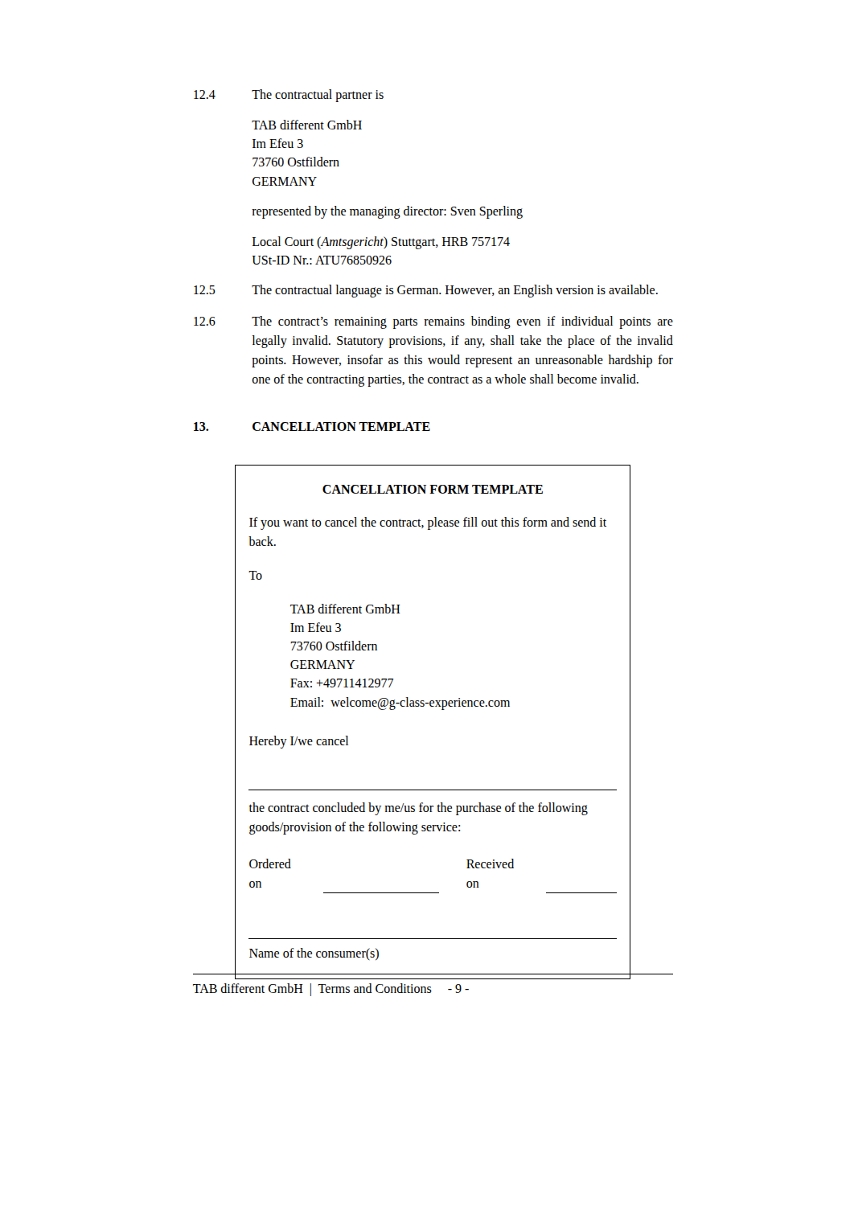12.4
The contractual partner is
TAB different GmbH
Im Efeu 3
73760 Ostfildern
GERMANY
represented by the managing director: Sven Sperling
Local Court (Amtsgericht) Stuttgart, HRB 757174
USt-ID Nr.: ATU76850926
12.5
The contractual language is German. However, an English version is available.
12.6
The contract’s remaining parts remains binding even if individual points are legally invalid. Statutory provisions, if any, shall take the place of the invalid points. However, insofar as this would represent an unreasonable hardship for one of the contracting parties, the contract as a whole shall become invalid.
13. CANCELLATION TEMPLATE
CANCELLATION FORM TEMPLATE
If you want to cancel the contract, please fill out this form and send it back.
To
TAB different GmbH
Im Efeu 3
73760 Ostfildern
GERMANY
Fax: +49711412977
Email: welcome@g-class-experience.com
Hereby I/we cancel
the contract concluded by me/us for the purchase of the following goods/provision of the following service:
Ordered on Received on
Name of the consumer(s)
TAB different GmbH | Terms and Conditions - 9 -